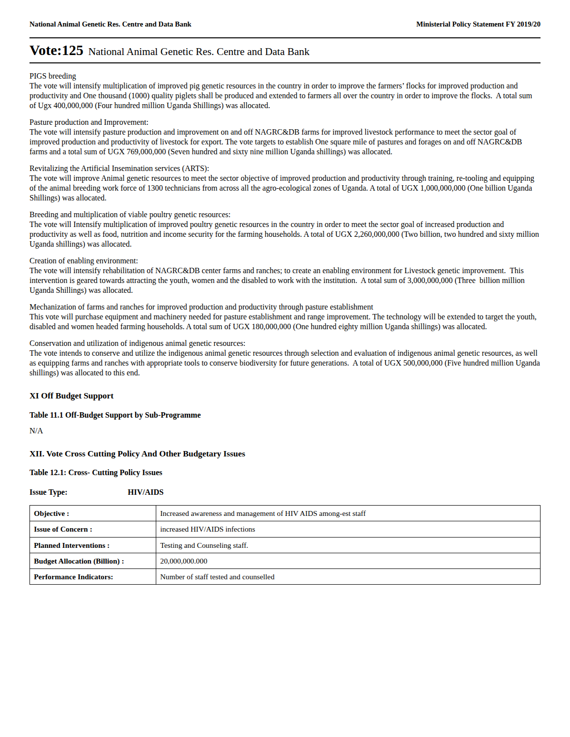National Animal Genetic Res. Centre and Data Bank Ministerial Policy Statement FY 2019/20
Vote:125
National Animal Genetic Res. Centre and Data Bank
PIGS breeding
The vote will intensify multiplication of improved pig genetic resources in the country in order to improve the farmers’ flocks for improved production and productivity and One thousand (1000) quality piglets shall be produced and extended to farmers all over the country in order to improve the flocks. A total sum of Ugx 400,000,000 (Four hundred million Uganda Shillings) was allocated.
Pasture production and Improvement:
The vote will intensify pasture production and improvement on and off NAGRC&DB farms for improved livestock performance to meet the sector goal of improved production and productivity of livestock for export. The vote targets to establish One square mile of pastures and forages on and off NAGRC&DB farms and a total sum of UGX 769,000,000 (Seven hundred and sixty nine million Uganda shillings) was allocated.
Revitalizing the Artificial Insemination services (ARTS):
The vote will improve Animal genetic resources to meet the sector objective of improved production and productivity through training, re-tooling and equipping of the animal breeding work force of 1300 technicians from across all the agro-ecological zones of Uganda. A total of UGX 1,000,000,000 (One billion Uganda Shillings) was allocated.
Breeding and multiplication of viable poultry genetic resources:
The vote will Intensify multiplication of improved poultry genetic resources in the country in order to meet the sector goal of increased production and productivity as well as food, nutrition and income security for the farming households. A total of UGX 2,260,000,000 (Two billion, two hundred and sixty million Uganda shillings) was allocated.
Creation of enabling environment:
The vote will intensify rehabilitation of NAGRC&DB center farms and ranches; to create an enabling environment for Livestock genetic improvement. This intervention is geared towards attracting the youth, women and the disabled to work with the institution. A total sum of 3,000,000,000 (Three billion million Uganda Shillings) was allocated.
Mechanization of farms and ranches for improved production and productivity through pasture establishment
This vote will purchase equipment and machinery needed for pasture establishment and range improvement. The technology will be extended to target the youth, disabled and women headed farming households. A total sum of UGX 180,000,000 (One hundred eighty million Uganda shillings) was allocated.
Conservation and utilization of indigenous animal genetic resources:
The vote intends to conserve and utilize the indigenous animal genetic resources through selection and evaluation of indigenous animal genetic resources, as well as equipping farms and ranches with appropriate tools to conserve biodiversity for future generations. A total of UGX 500,000,000 (Five hundred million Uganda shillings) was allocated to this end.
XI Off Budget Support
Table 11.1 Off-Budget Support by Sub-Programme
N/A
XII. Vote Cross Cutting Policy And Other Budgetary Issues
Table 12.1: Cross- Cutting Policy Issues
Issue Type: HIV/AIDS
| Objective : | Increased awareness and management of HIV AIDS among-est staff |
| Issue of Concern : | increased HIV/AIDS infections |
| Planned Interventions : | Testing and Counseling staff. |
| Budget Allocation (Billion) : | 20,000,000.000 |
| Performance Indicators: | Number of staff tested and counselled |